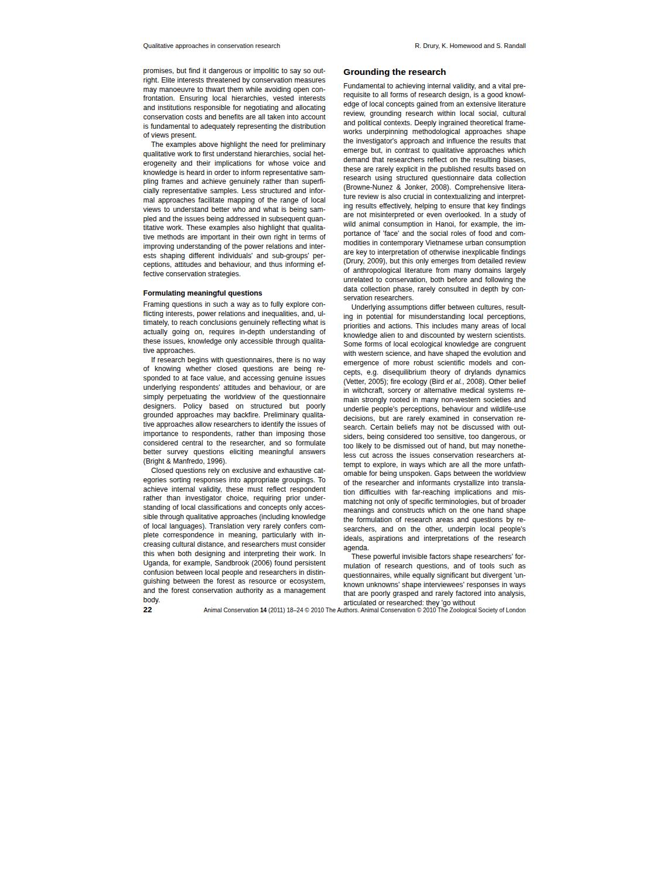Qualitative approaches in conservation research
R. Drury, K. Homewood and S. Randall
promises, but find it dangerous or impolitic to say so outright. Elite interests threatened by conservation measures may manoeuvre to thwart them while avoiding open confrontation. Ensuring local hierarchies, vested interests and institutions responsible for negotiating and allocating conservation costs and benefits are all taken into account is fundamental to adequately representing the distribution of views present.
The examples above highlight the need for preliminary qualitative work to first understand hierarchies, social heterogeneity and their implications for whose voice and knowledge is heard in order to inform representative sampling frames and achieve genuinely rather than superficially representative samples. Less structured and informal approaches facilitate mapping of the range of local views to understand better who and what is being sampled and the issues being addressed in subsequent quantitative work. These examples also highlight that qualitative methods are important in their own right in terms of improving understanding of the power relations and interests shaping different individuals' and sub-groups' perceptions, attitudes and behaviour, and thus informing effective conservation strategies.
Formulating meaningful questions
Framing questions in such a way as to fully explore conflicting interests, power relations and inequalities, and, ultimately, to reach conclusions genuinely reflecting what is actually going on, requires in-depth understanding of these issues, knowledge only accessible through qualitative approaches.
If research begins with questionnaires, there is no way of knowing whether closed questions are being responded to at face value, and accessing genuine issues underlying respondents' attitudes and behaviour, or are simply perpetuating the worldview of the questionnaire designers. Policy based on structured but poorly grounded approaches may backfire. Preliminary qualitative approaches allow researchers to identify the issues of importance to respondents, rather than imposing those considered central to the researcher, and so formulate better survey questions eliciting meaningful answers (Bright & Manfredo, 1996).
Closed questions rely on exclusive and exhaustive categories sorting responses into appropriate groupings. To achieve internal validity, these must reflect respondent rather than investigator choice, requiring prior understanding of local classifications and concepts only accessible through qualitative approaches (including knowledge of local languages). Translation very rarely confers complete correspondence in meaning, particularly with increasing cultural distance, and researchers must consider this when both designing and interpreting their work. In Uganda, for example, Sandbrook (2006) found persistent confusion between local people and researchers in distinguishing between the forest as resource or ecosystem, and the forest conservation authority as a management body.
Grounding the research
Fundamental to achieving internal validity, and a vital prerequisite to all forms of research design, is a good knowledge of local concepts gained from an extensive literature review, grounding research within local social, cultural and political contexts. Deeply ingrained theoretical frameworks underpinning methodological approaches shape the investigator's approach and influence the results that emerge but, in contrast to qualitative approaches which demand that researchers reflect on the resulting biases, these are rarely explicit in the published results based on research using structured questionnaire data collection (Browne-Nunez & Jonker, 2008). Comprehensive literature review is also crucial in contextualizing and interpreting results effectively, helping to ensure that key findings are not misinterpreted or even overlooked. In a study of wild animal consumption in Hanoi, for example, the importance of 'face' and the social roles of food and commodities in contemporary Vietnamese urban consumption are key to interpretation of otherwise inexplicable findings (Drury, 2009), but this only emerges from detailed review of anthropological literature from many domains largely unrelated to conservation, both before and following the data collection phase, rarely consulted in depth by conservation researchers.
Underlying assumptions differ between cultures, resulting in potential for misunderstanding local perceptions, priorities and actions. This includes many areas of local knowledge alien to and discounted by western scientists. Some forms of local ecological knowledge are congruent with western science, and have shaped the evolution and emergence of more robust scientific models and concepts, e.g. disequilibrium theory of drylands dynamics (Vetter, 2005); fire ecology (Bird et al., 2008). Other belief in witchcraft, sorcery or alternative medical systems remain strongly rooted in many non-western societies and underlie people's perceptions, behaviour and wildlife-use decisions, but are rarely examined in conservation research. Certain beliefs may not be discussed with outsiders, being considered too sensitive, too dangerous, or too likely to be dismissed out of hand, but may nonetheless cut across the issues conservation researchers attempt to explore, in ways which are all the more unfathomable for being unspoken. Gaps between the worldview of the researcher and informants crystallize into translation difficulties with far-reaching implications and mismatching not only of specific terminologies, but of broader meanings and constructs which on the one hand shape the formulation of research areas and questions by researchers, and on the other, underpin local people's ideals, aspirations and interpretations of the research agenda.
These powerful invisible factors shape researchers' formulation of research questions, and of tools such as questionnaires, while equally significant but divergent 'unknown unknowns' shape interviewees' responses in ways that are poorly grasped and rarely factored into analysis, articulated or researched: they 'go without
22
Animal Conservation 14 (2011) 18–24 © 2010 The Authors. Animal Conservation © 2010 The Zoological Society of London